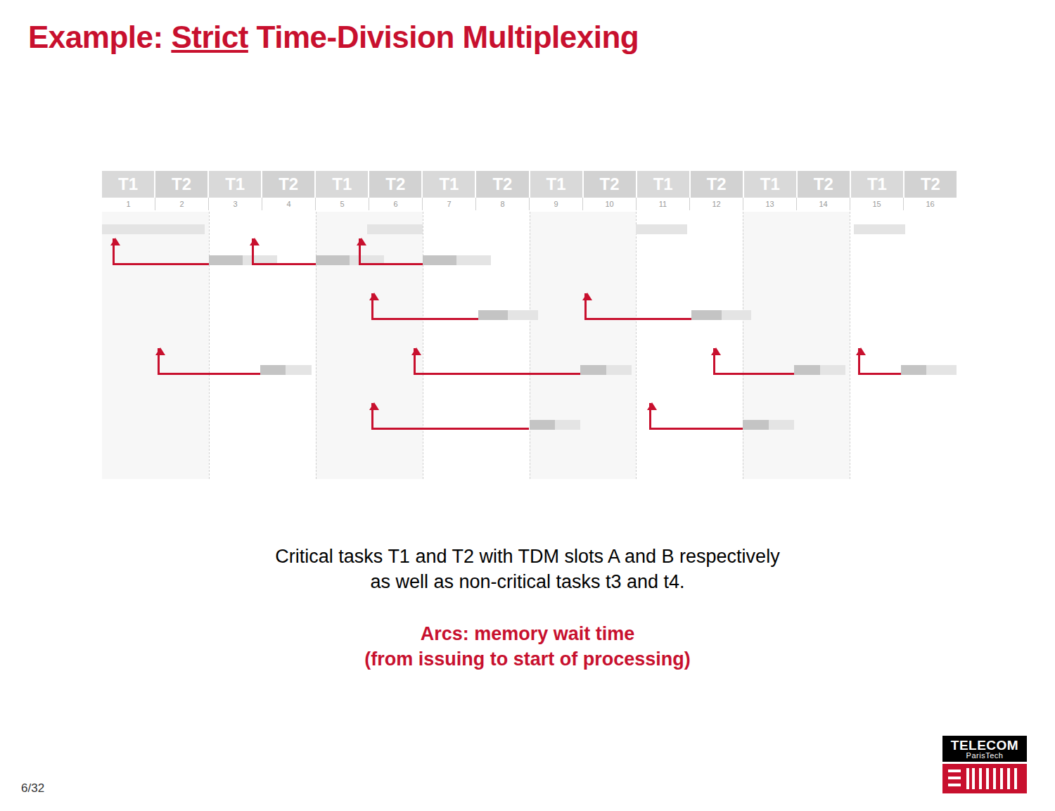Example: Strict Time-Division Multiplexing
T1
T2
T1
T2
T1
T2
T1
T2
T1
T2
T1
T2
T1
T2
T1
T2
1
2
3
4
5
6
7
8
9
10
11
12
13
14
15
16
Critical tasks T1 and T2 with TDM slots A and B respectively
as well as non-critical tasks t3 and t4.
Arcs: memory wait time
(from issuing to start of processing)
6/32
TELECOMParisTech